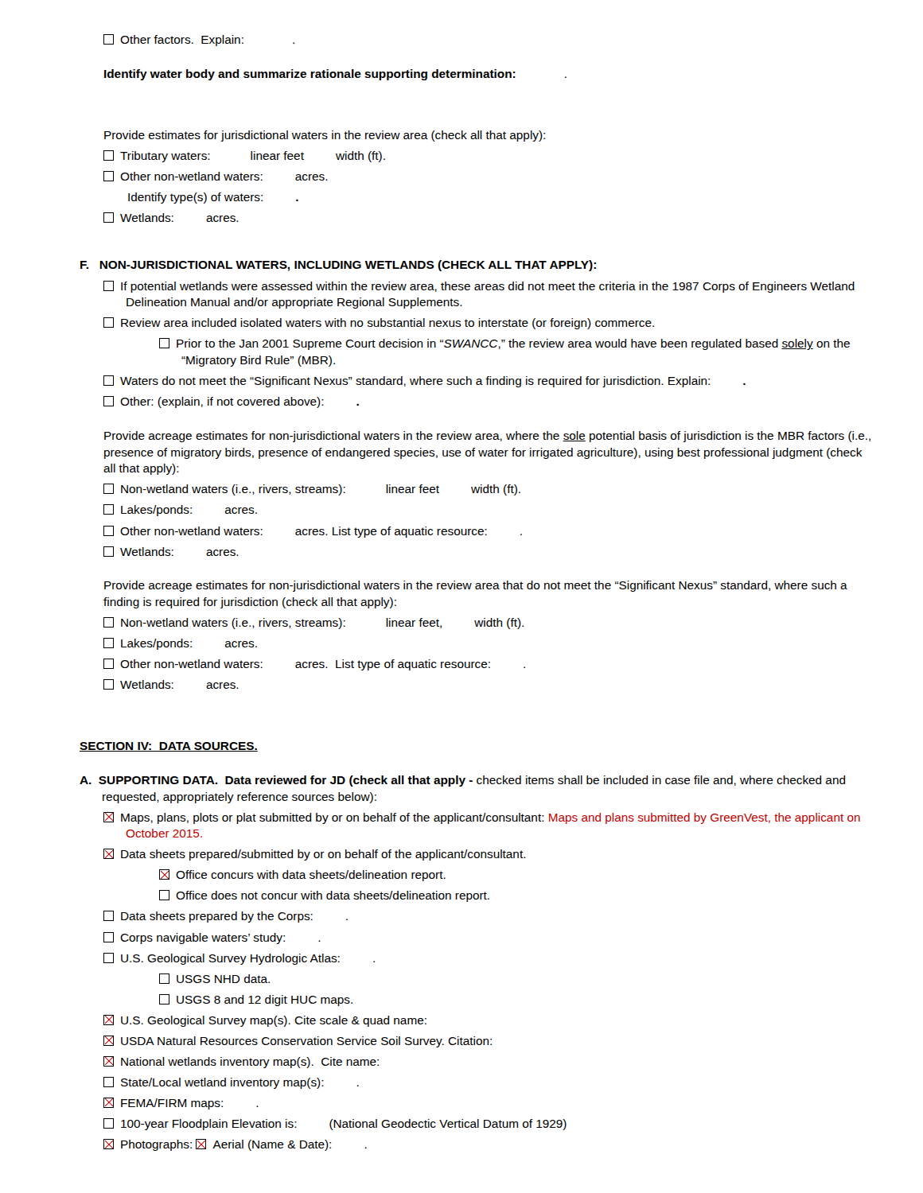Other factors. Explain: .
Identify water body and summarize rationale supporting determination: .
Provide estimates for jurisdictional waters in the review area (check all that apply):
Tributary waters: linear feet width (ft).
Other non-wetland waters: acres.
Identify type(s) of waters: .
Wetlands: acres.
F. NON-JURISDICTIONAL WATERS, INCLUDING WETLANDS (CHECK ALL THAT APPLY):
If potential wetlands were assessed within the review area, these areas did not meet the criteria in the 1987 Corps of Engineers Wetland Delineation Manual and/or appropriate Regional Supplements.
Review area included isolated waters with no substantial nexus to interstate (or foreign) commerce.
Prior to the Jan 2001 Supreme Court decision in “SWANCC,” the review area would have been regulated based solely on the “Migratory Bird Rule” (MBR).
Waters do not meet the “Significant Nexus” standard, where such a finding is required for jurisdiction. Explain: .
Other: (explain, if not covered above): .
Provide acreage estimates for non-jurisdictional waters in the review area, where the sole potential basis of jurisdiction is the MBR factors (i.e., presence of migratory birds, presence of endangered species, use of water for irrigated agriculture), using best professional judgment (check all that apply):
Non-wetland waters (i.e., rivers, streams): linear feet width (ft).
Lakes/ponds: acres.
Other non-wetland waters: acres. List type of aquatic resource: .
Wetlands: acres.
Provide acreage estimates for non-jurisdictional waters in the review area that do not meet the “Significant Nexus” standard, where such a finding is required for jurisdiction (check all that apply):
Non-wetland waters (i.e., rivers, streams): linear feet, width (ft).
Lakes/ponds: acres.
Other non-wetland waters: acres. List type of aquatic resource: .
Wetlands: acres.
SECTION IV: DATA SOURCES.
A. SUPPORTING DATA. Data reviewed for JD (check all that apply - checked items shall be included in case file and, where checked and requested, appropriately reference sources below):
Maps, plans, plots or plat submitted by or on behalf of the applicant/consultant: Maps and plans submitted by GreenVest, the applicant on October 2015.
Data sheets prepared/submitted by or on behalf of the applicant/consultant.
Office concurs with data sheets/delineation report.
Office does not concur with data sheets/delineation report.
Data sheets prepared by the Corps: .
Corps navigable waters’ study: .
U.S. Geological Survey Hydrologic Atlas: .
USGS NHD data.
USGS 8 and 12 digit HUC maps.
U.S. Geological Survey map(s). Cite scale & quad name:
USDA Natural Resources Conservation Service Soil Survey. Citation:
National wetlands inventory map(s). Cite name:
State/Local wetland inventory map(s): .
FEMA/FIRM maps: .
100-year Floodplain Elevation is: (National Geodectic Vertical Datum of 1929)
Photographs: Aerial (Name & Date): .